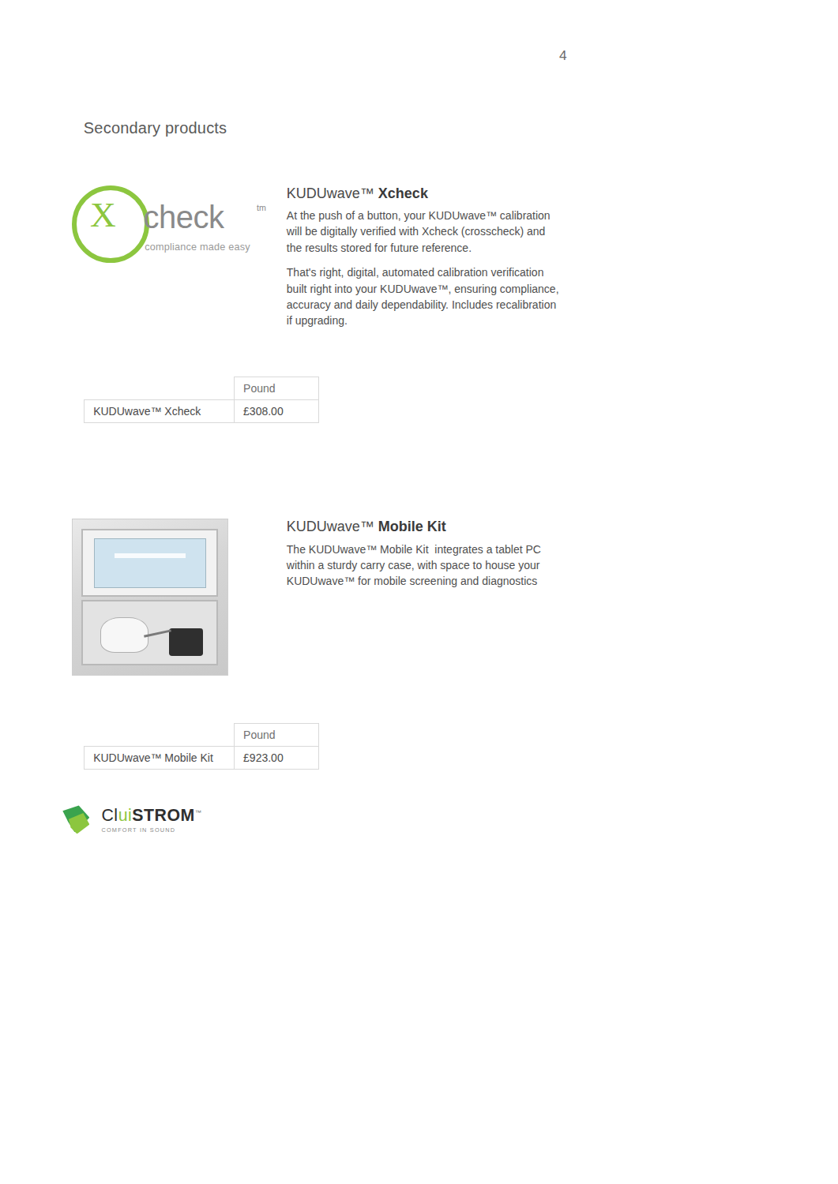4
Secondary products
X
check
tm
compliance made easy
KUDUwave™ Xcheck
At the push of a button, your KUDUwave™ calibration will be digitally verified with Xcheck (crosscheck) and the results stored for future reference.
That's right, digital, automated calibration verification built right into your KUDUwave™, ensuring compliance, accuracy and daily dependability. Includes recalibration if upgrading.
| | Pound |
| KUDUwave™ Xcheck | £308.00 |
KUDUwave™ Mobile Kit
The KUDUwave™ Mobile Kit integrates a tablet PC within a sturdy carry case, with space to house your KUDUwave™ for mobile screening and diagnostics
| | Pound |
| KUDUwave™ Mobile Kit | £923.00 |
Cl ui STROM™
Comfort in sound